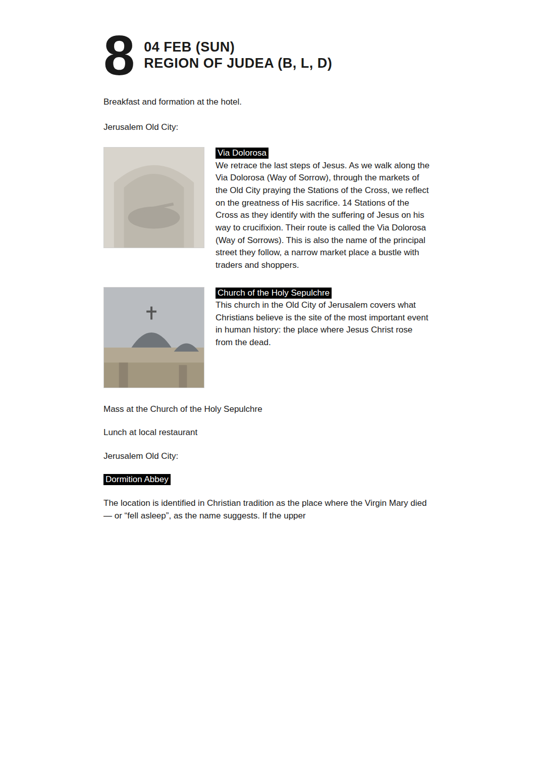8
04 Feb (Sun) Region of Judea (B, L, D)
Breakfast and formation at the hotel.
Jerusalem Old City:
Via Dolorosa
We retrace the last steps of Jesus. As we walk along the Via Dolorosa (Way of Sorrow), through the markets of the Old City praying the Stations of the Cross, we reflect on the greatness of His sacrifice. 14 Stations of the Cross as they identify with the suffering of Jesus on his way to crucifixion. Their route is called the Via Dolorosa (Way of Sorrows). This is also the name of the principal street they follow, a narrow market place a bustle with traders and shoppers.
Church of the Holy Sepulchre
This church in the Old City of Jerusalem covers what Christians believe is the site of the most important event in human history: the place where Jesus Christ rose from the dead.
Mass at the Church of the Holy Sepulchre
Lunch at local restaurant
Jerusalem Old City:
Dormition Abbey
The location is identified in Christian tradition as the place where the Virgin Mary died — or “fell asleep”, as the name suggests. If the upper